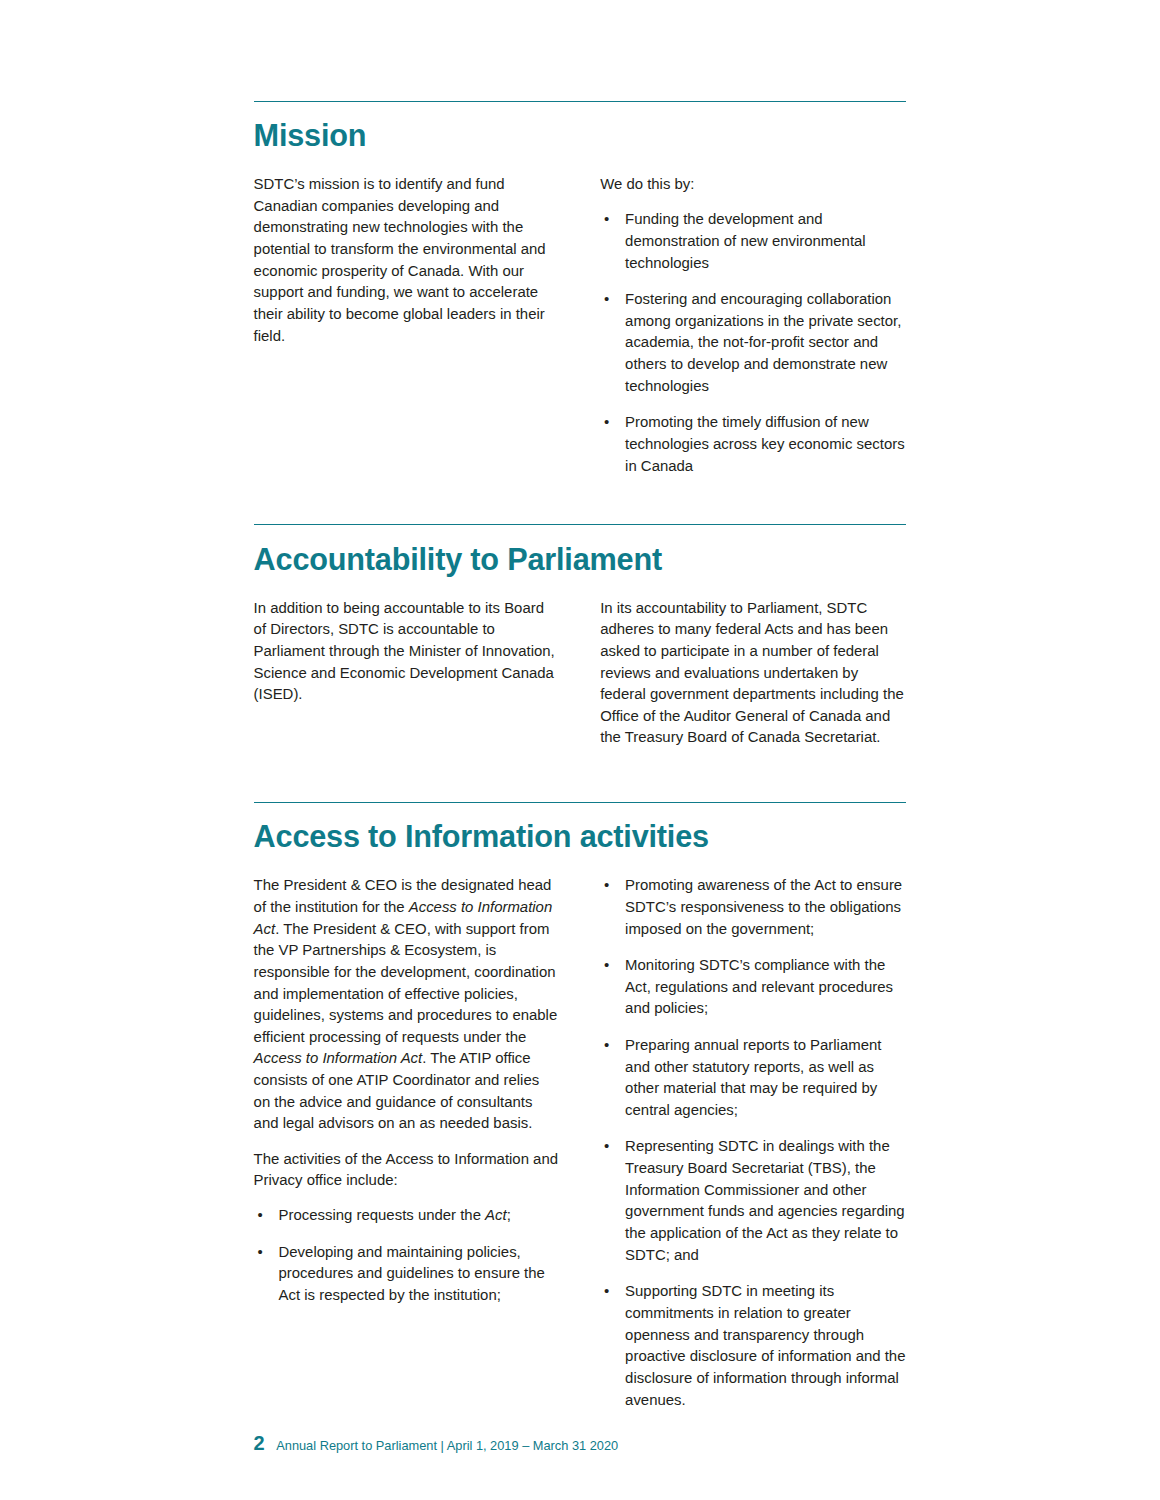Mission
SDTC’s mission is to identify and fund Canadian companies developing and demonstrating new technologies with the potential to transform the environmental and economic prosperity of Canada. With our support and funding, we want to accelerate their ability to become global leaders in their field.
We do this by:
Funding the development and demonstration of new environmental technologies
Fostering and encouraging collaboration among organizations in the private sector, academia, the not-for-profit sector and others to develop and demonstrate new technologies
Promoting the timely diffusion of new technologies across key economic sectors in Canada
Accountability to Parliament
In addition to being accountable to its Board of Directors, SDTC is accountable to Parliament through the Minister of Innovation, Science and Economic Development Canada (ISED).
In its accountability to Parliament, SDTC adheres to many federal Acts and has been asked to participate in a number of federal reviews and evaluations undertaken by federal government departments including the Office of the Auditor General of Canada and the Treasury Board of Canada Secretariat.
Access to Information activities
The President & CEO is the designated head of the institution for the Access to Information Act. The President & CEO, with support from the VP Partnerships & Ecosystem, is responsible for the development, coordination and implementation of effective policies, guidelines, systems and procedures to enable efficient processing of requests under the Access to Information Act. The ATIP office consists of one ATIP Coordinator and relies on the advice and guidance of consultants and legal advisors on an as needed basis.
The activities of the Access to Information and Privacy office include:
Processing requests under the Act;
Developing and maintaining policies, procedures and guidelines to ensure the Act is respected by the institution;
Promoting awareness of the Act to ensure SDTC’s responsiveness to the obligations imposed on the government;
Monitoring SDTC’s compliance with the Act, regulations and relevant procedures and policies;
Preparing annual reports to Parliament and other statutory reports, as well as other material that may be required by central agencies;
Representing SDTC in dealings with the Treasury Board Secretariat (TBS), the Information Commissioner and other government funds and agencies regarding the application of the Act as they relate to SDTC; and
Supporting SDTC in meeting its commitments in relation to greater openness and transparency through proactive disclosure of information and the disclosure of information through informal avenues.
2 Annual Report to Parliament | April 1, 2019 – March 31 2020